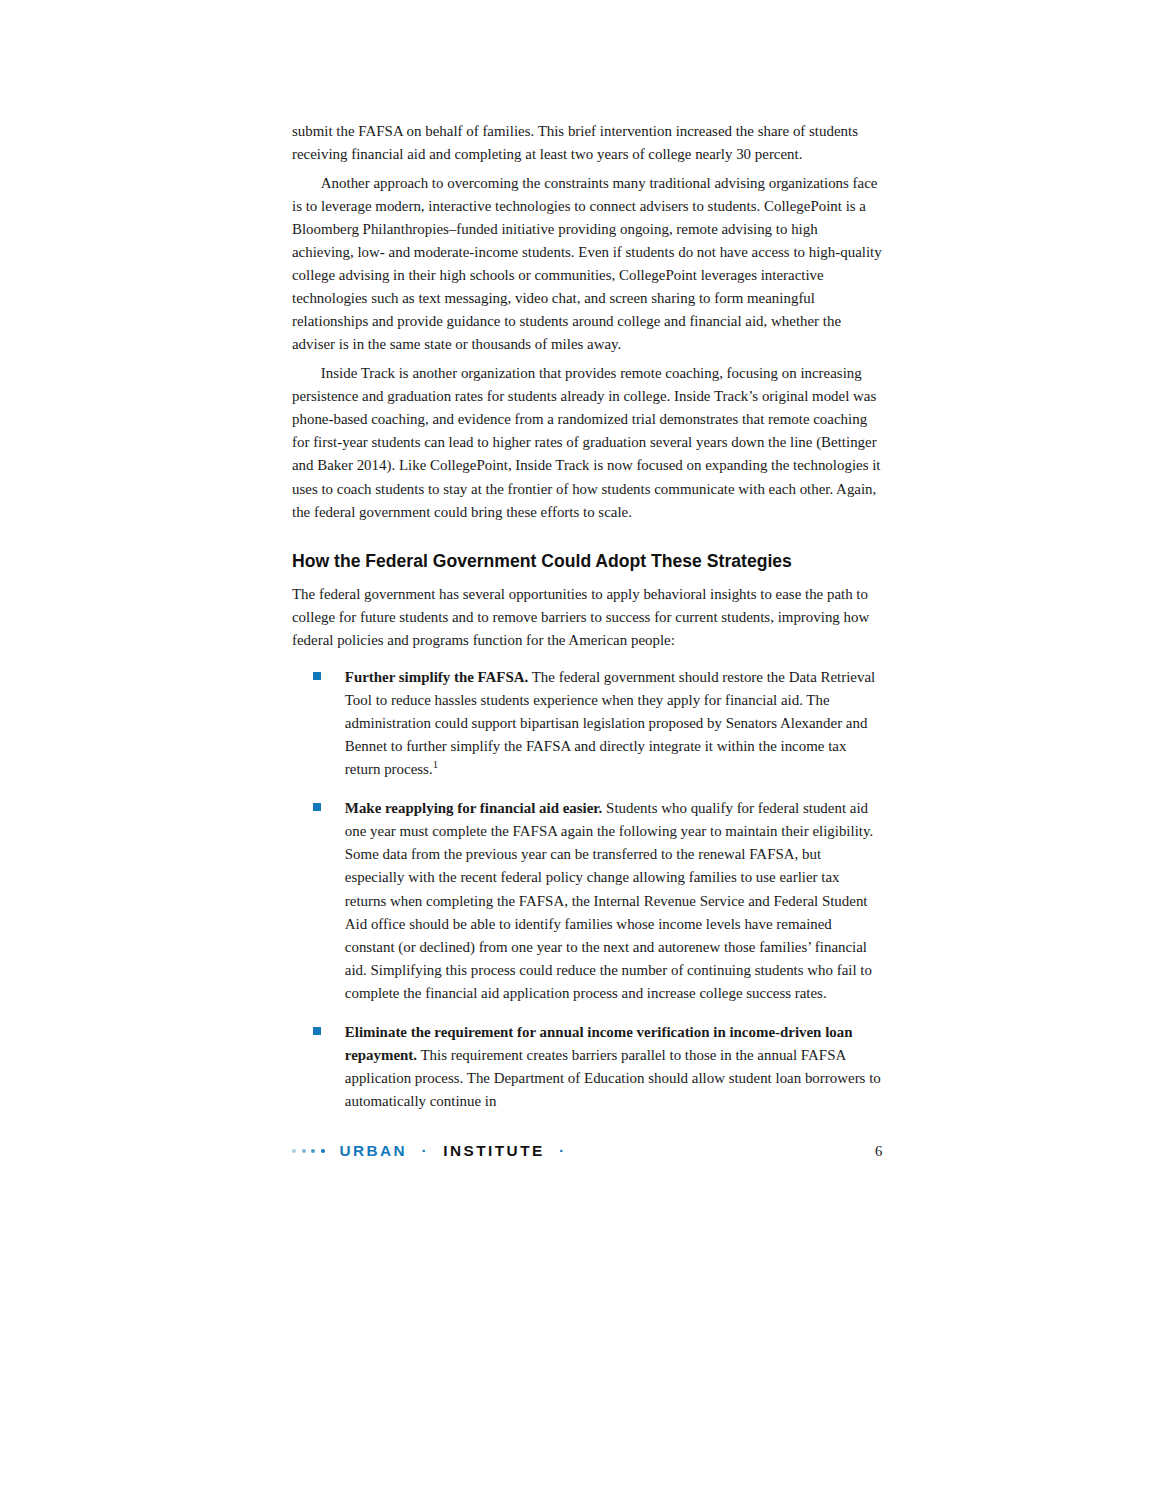submit the FAFSA on behalf of families. This brief intervention increased the share of students receiving financial aid and completing at least two years of college nearly 30 percent.
Another approach to overcoming the constraints many traditional advising organizations face is to leverage modern, interactive technologies to connect advisers to students. CollegePoint is a Bloomberg Philanthropies–funded initiative providing ongoing, remote advising to high achieving, low- and moderate-income students. Even if students do not have access to high-quality college advising in their high schools or communities, CollegePoint leverages interactive technologies such as text messaging, video chat, and screen sharing to form meaningful relationships and provide guidance to students around college and financial aid, whether the adviser is in the same state or thousands of miles away.
Inside Track is another organization that provides remote coaching, focusing on increasing persistence and graduation rates for students already in college. Inside Track’s original model was phone-based coaching, and evidence from a randomized trial demonstrates that remote coaching for first-year students can lead to higher rates of graduation several years down the line (Bettinger and Baker 2014). Like CollegePoint, Inside Track is now focused on expanding the technologies it uses to coach students to stay at the frontier of how students communicate with each other. Again, the federal government could bring these efforts to scale.
How the Federal Government Could Adopt These Strategies
The federal government has several opportunities to apply behavioral insights to ease the path to college for future students and to remove barriers to success for current students, improving how federal policies and programs function for the American people:
Further simplify the FAFSA. The federal government should restore the Data Retrieval Tool to reduce hassles students experience when they apply for financial aid. The administration could support bipartisan legislation proposed by Senators Alexander and Bennet to further simplify the FAFSA and directly integrate it within the income tax return process.1
Make reapplying for financial aid easier. Students who qualify for federal student aid one year must complete the FAFSA again the following year to maintain their eligibility. Some data from the previous year can be transferred to the renewal FAFSA, but especially with the recent federal policy change allowing families to use earlier tax returns when completing the FAFSA, the Internal Revenue Service and Federal Student Aid office should be able to identify families whose income levels have remained constant (or declined) from one year to the next and autorenew those families’ financial aid. Simplifying this process could reduce the number of continuing students who fail to complete the financial aid application process and increase college success rates.
Eliminate the requirement for annual income verification in income-driven loan repayment. This requirement creates barriers parallel to those in the annual FAFSA application process. The Department of Education should allow student loan borrowers to automatically continue in
URBAN · INSTITUTE ·
6